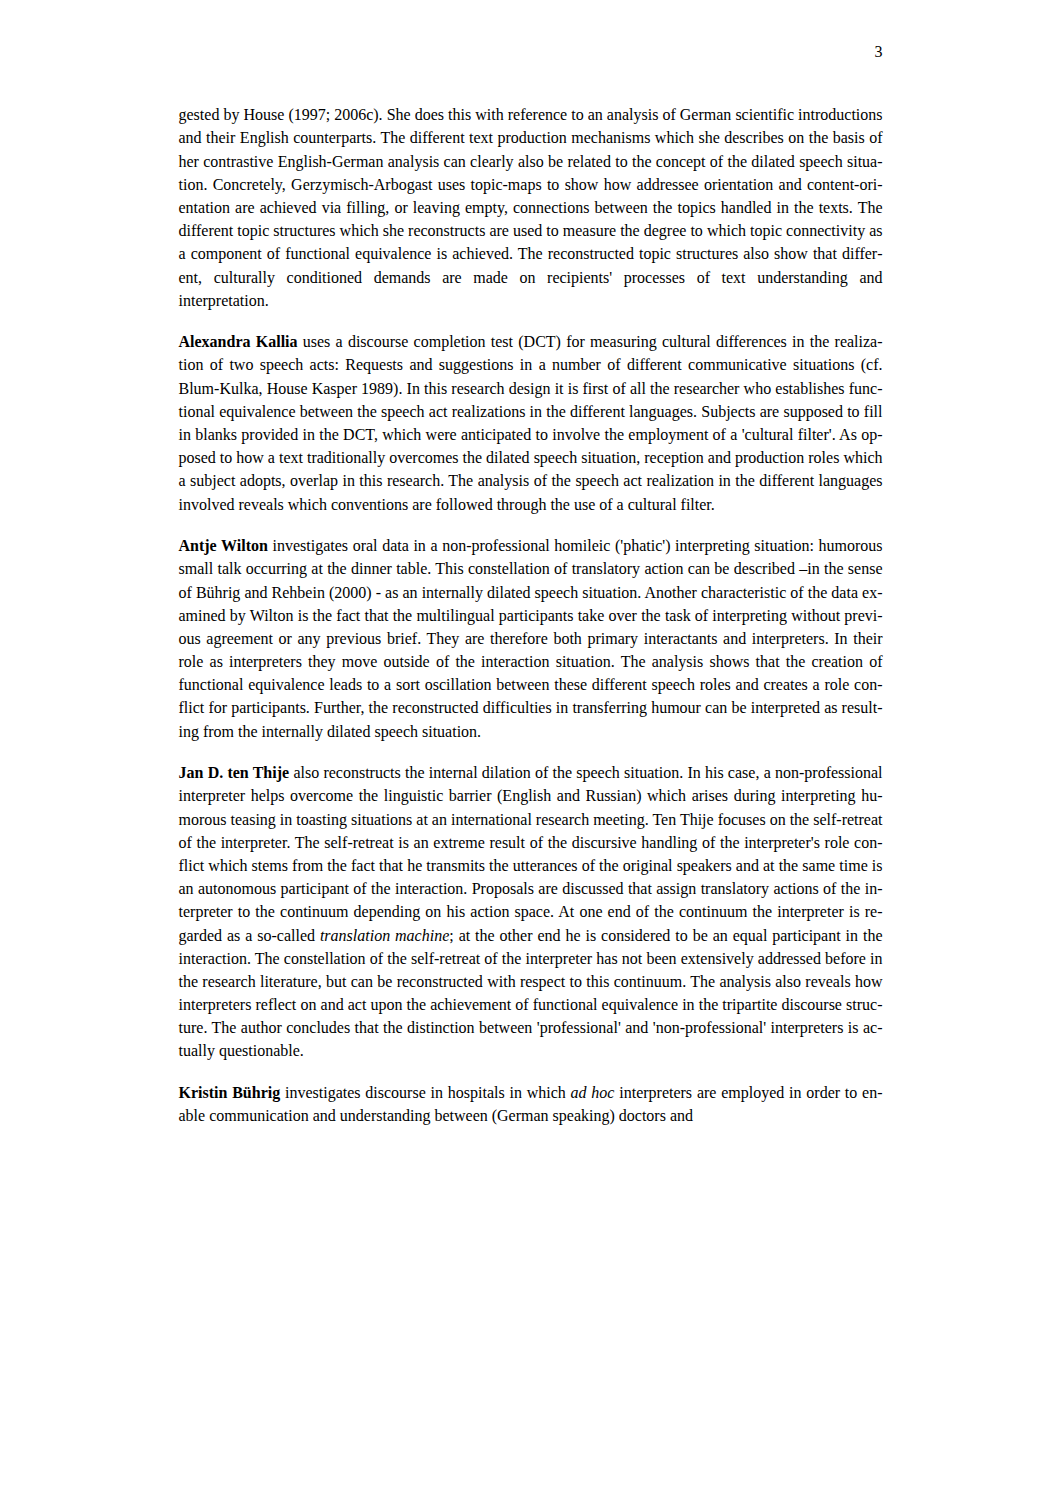3
gested by House (1997; 2006c). She does this with reference to an analysis of German scientific introductions and their English counterparts. The different text production mechanisms which she describes on the basis of her contrastive English-German analysis can clearly also be related to the concept of the dilated speech situation. Concretely, Gerzymisch-Arbogast uses topic-maps to show how addressee orientation and content-orientation are achieved via filling, or leaving empty, connections between the topics handled in the texts. The different topic structures which she reconstructs are used to measure the degree to which topic connectivity as a component of functional equivalence is achieved. The reconstructed topic structures also show that different, culturally conditioned demands are made on recipients' processes of text understanding and interpretation.
Alexandra Kallia uses a discourse completion test (DCT) for measuring cultural differences in the realization of two speech acts: Requests and suggestions in a number of different communicative situations (cf. Blum-Kulka, House Kasper 1989). In this research design it is first of all the researcher who establishes functional equivalence between the speech act realizations in the different languages. Subjects are supposed to fill in blanks provided in the DCT, which were anticipated to involve the employment of a 'cultural filter'. As opposed to how a text traditionally overcomes the dilated speech situation, reception and production roles which a subject adopts, overlap in this research. The analysis of the speech act realization in the different languages involved reveals which conventions are followed through the use of a cultural filter.
Antje Wilton investigates oral data in a non-professional homileic ('phatic') interpreting situation: humorous small talk occurring at the dinner table. This constellation of translatory action can be described –in the sense of Bührig and Rehbein (2000) - as an internally dilated speech situation. Another characteristic of the data examined by Wilton is the fact that the multilingual participants take over the task of interpreting without previous agreement or any previous brief. They are therefore both primary interactants and interpreters. In their role as interpreters they move outside of the interaction situation. The analysis shows that the creation of functional equivalence leads to a sort oscillation between these different speech roles and creates a role conflict for participants. Further, the reconstructed difficulties in transferring humour can be interpreted as resulting from the internally dilated speech situation.
Jan D. ten Thije also reconstructs the internal dilation of the speech situation. In his case, a non-professional interpreter helps overcome the linguistic barrier (English and Russian) which arises during interpreting humorous teasing in toasting situations at an international research meeting. Ten Thije focuses on the self-retreat of the interpreter. The self-retreat is an extreme result of the discursive handling of the interpreter's role conflict which stems from the fact that he transmits the utterances of the original speakers and at the same time is an autonomous participant of the interaction. Proposals are discussed that assign translatory actions of the interpreter to the continuum depending on his action space. At one end of the continuum the interpreter is regarded as a so-called translation machine; at the other end he is considered to be an equal participant in the interaction. The constellation of the self-retreat of the interpreter has not been extensively addressed before in the research literature, but can be reconstructed with respect to this continuum. The analysis also reveals how interpreters reflect on and act upon the achievement of functional equivalence in the tripartite discourse structure. The author concludes that the distinction between 'professional' and 'non-professional' interpreters is actually questionable.
Kristin Bührig investigates discourse in hospitals in which ad hoc interpreters are employed in order to enable communication and understanding between (German speaking) doctors and